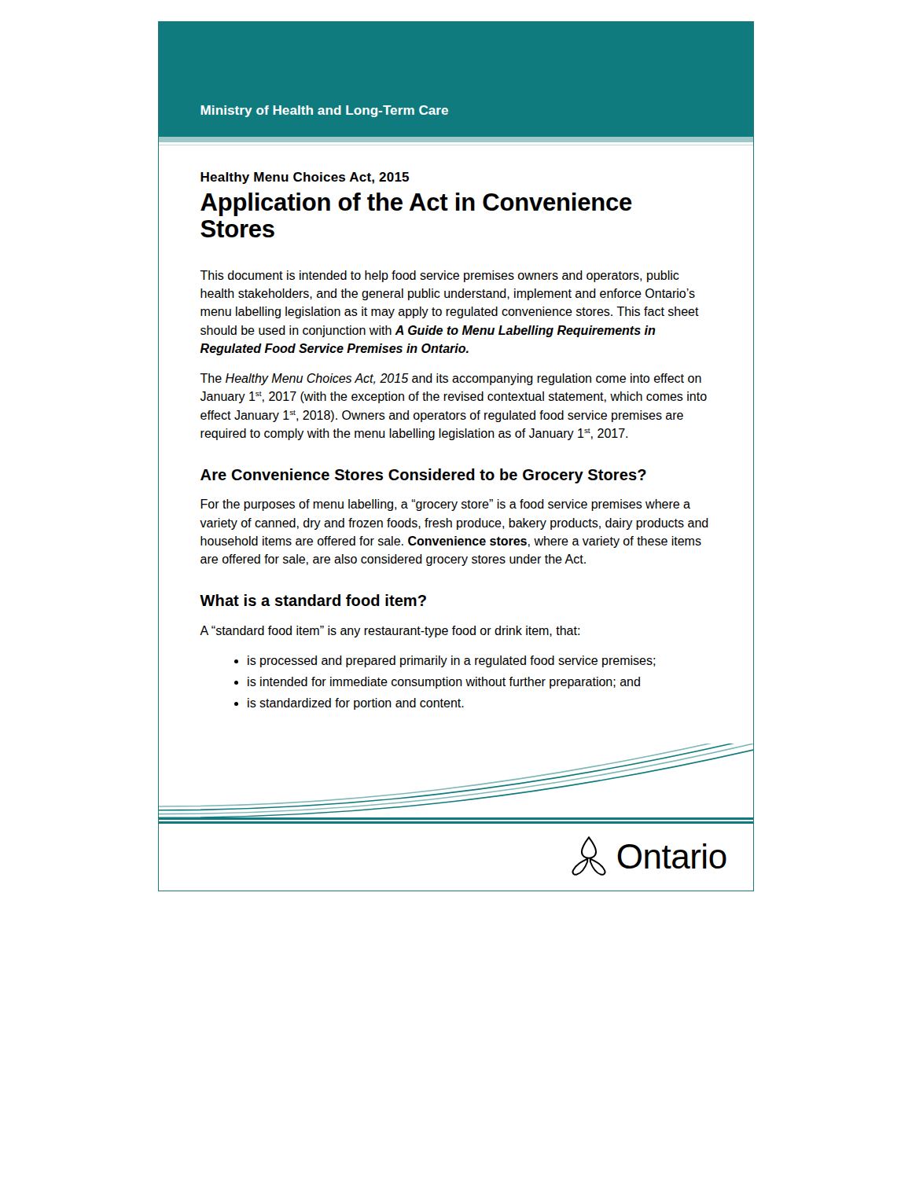Ministry of Health and Long-Term Care
Healthy Menu Choices Act, 2015
Application of the Act in Convenience Stores
This document is intended to help food service premises owners and operators, public health stakeholders, and the general public understand, implement and enforce Ontario’s menu labelling legislation as it may apply to regulated convenience stores. This fact sheet should be used in conjunction with A Guide to Menu Labelling Requirements in Regulated Food Service Premises in Ontario.
The Healthy Menu Choices Act, 2015 and its accompanying regulation come into effect on January 1st, 2017 (with the exception of the revised contextual statement, which comes into effect January 1st, 2018). Owners and operators of regulated food service premises are required to comply with the menu labelling legislation as of January 1st, 2017.
Are Convenience Stores Considered to be Grocery Stores?
For the purposes of menu labelling, a “grocery store” is a food service premises where a variety of canned, dry and frozen foods, fresh produce, bakery products, dairy products and household items are offered for sale. Convenience stores, where a variety of these items are offered for sale, are also considered grocery stores under the Act.
What is a standard food item?
A “standard food item” is any restaurant-type food or drink item, that:
is processed and prepared primarily in a regulated food service premises;
is intended for immediate consumption without further preparation; and
is standardized for portion and content.
Ontario